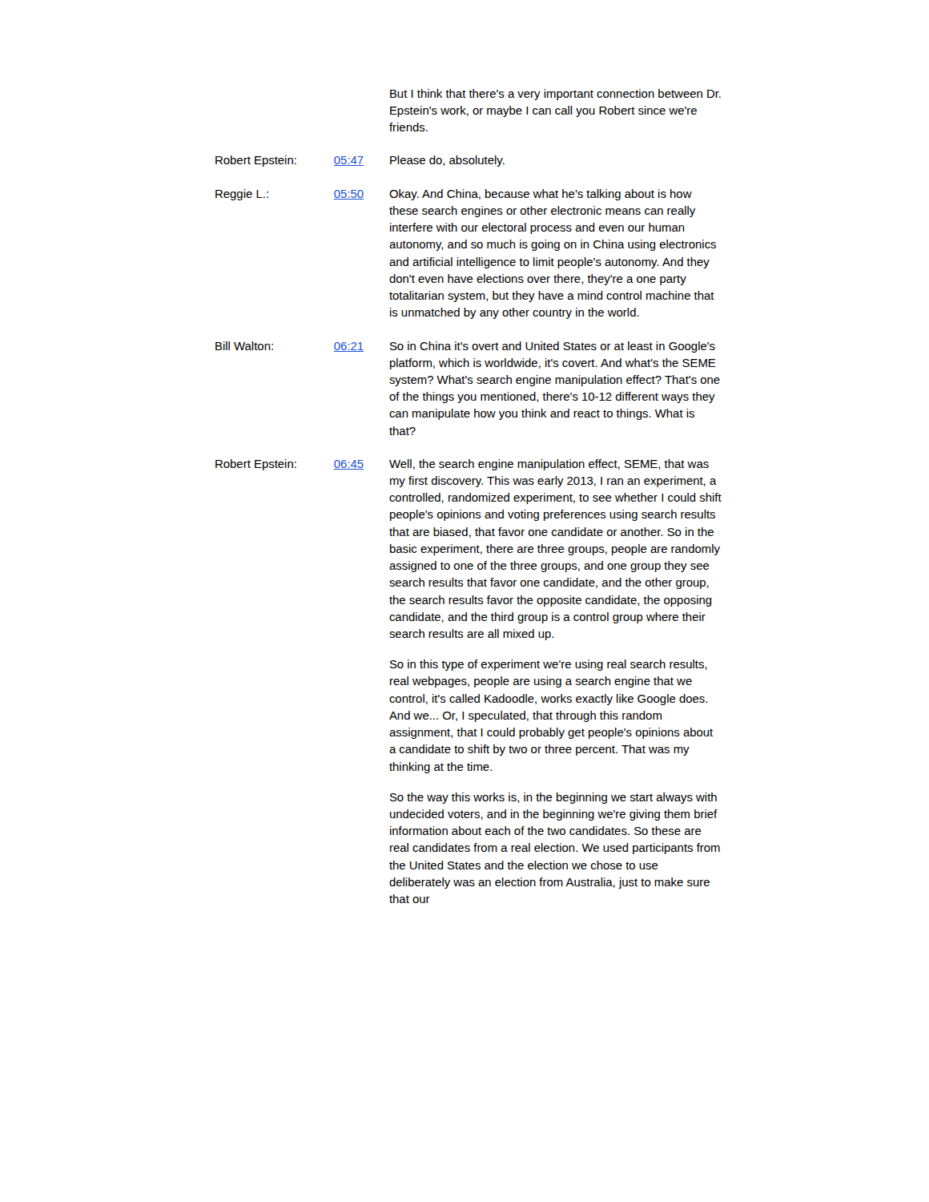| | | But I think that there's a very important connection between Dr. Epstein's work, or maybe I can call you Robert since we're friends. |
| Robert Epstein: | 05:47 | Please do, absolutely. |
| Reggie L.: | 05:50 | Okay. And China, because what he's talking about is how these search engines or other electronic means can really interfere with our electoral process and even our human autonomy, and so much is going on in China using electronics and artificial intelligence to limit people's autonomy. And they don't even have elections over there, they're a one party totalitarian system, but they have a mind control machine that is unmatched by any other country in the world. |
| Bill Walton: | 06:21 | So in China it's overt and United States or at least in Google's platform, which is worldwide, it's covert. And what's the SEME system? What's search engine manipulation effect? That's one of the things you mentioned, there's 10-12 different ways they can manipulate how you think and react to things. What is that? |
| Robert Epstein: | 06:45 | Well, the search engine manipulation effect, SEME, that was my first discovery. This was early 2013, I ran an experiment, a controlled, randomized experiment, to see whether I could shift people's opinions and voting preferences using search results that are biased, that favor one candidate or another. So in the basic experiment, there are three groups, people are randomly assigned to one of the three groups, and one group they see search results that favor one candidate, and the other group, the search results favor the opposite candidate, the opposing candidate, and the third group is a control group where their search results are all mixed up. So in this type of experiment we're using real search results, real webpages, people are using a search engine that we control, it's called Kadoodle, works exactly like Google does. And we... Or, I speculated, that through this random assignment, that I could probably get people's opinions about a candidate to shift by two or three percent. That was my thinking at the time. So the way this works is, in the beginning we start always with undecided voters, and in the beginning we're giving them brief information about each of the two candidates. So these are real candidates from a real election. We used participants from the United States and the election we chose to use deliberately was an election from Australia, just to make sure that our |